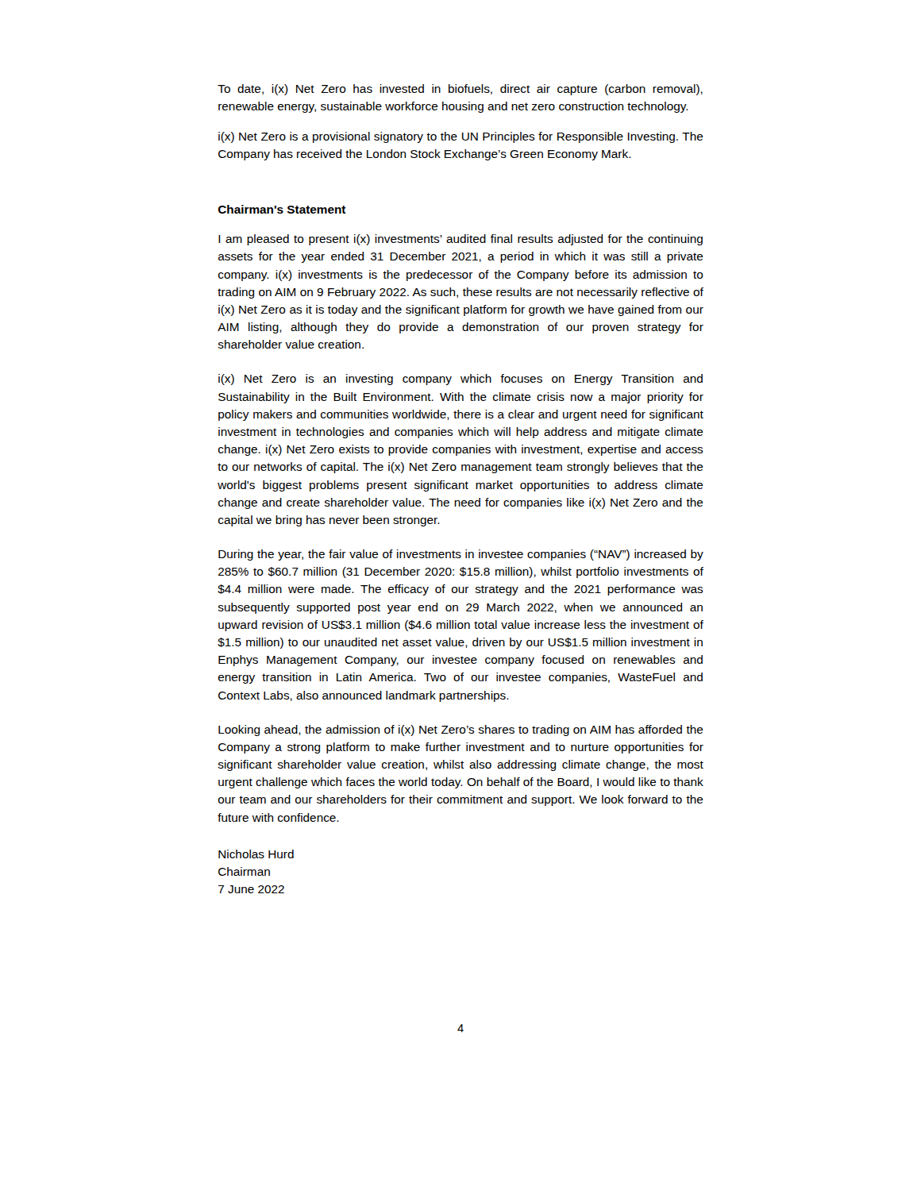To date, i(x) Net Zero has invested in biofuels, direct air capture (carbon removal), renewable energy, sustainable workforce housing and net zero construction technology.
i(x) Net Zero is a provisional signatory to the UN Principles for Responsible Investing. The Company has received the London Stock Exchange’s Green Economy Mark.
Chairman's Statement
I am pleased to present i(x) investments’ audited final results adjusted for the continuing assets for the year ended 31 December 2021, a period in which it was still a private company. i(x) investments is the predecessor of the Company before its admission to trading on AIM on 9 February 2022. As such, these results are not necessarily reflective of i(x) Net Zero as it is today and the significant platform for growth we have gained from our AIM listing, although they do provide a demonstration of our proven strategy for shareholder value creation.
i(x) Net Zero is an investing company which focuses on Energy Transition and Sustainability in the Built Environment. With the climate crisis now a major priority for policy makers and communities worldwide, there is a clear and urgent need for significant investment in technologies and companies which will help address and mitigate climate change. i(x) Net Zero exists to provide companies with investment, expertise and access to our networks of capital. The i(x) Net Zero management team strongly believes that the world's biggest problems present significant market opportunities to address climate change and create shareholder value. The need for companies like i(x) Net Zero and the capital we bring has never been stronger.
During the year, the fair value of investments in investee companies (“NAV”) increased by 285% to $60.7 million (31 December 2020: $15.8 million), whilst portfolio investments of $4.4 million were made. The efficacy of our strategy and the 2021 performance was subsequently supported post year end on 29 March 2022, when we announced an upward revision of US$3.1 million ($4.6 million total value increase less the investment of $1.5 million) to our unaudited net asset value, driven by our US$1.5 million investment in Enphys Management Company, our investee company focused on renewables and energy transition in Latin America. Two of our investee companies, WasteFuel and Context Labs, also announced landmark partnerships.
Looking ahead, the admission of i(x) Net Zero’s shares to trading on AIM has afforded the Company a strong platform to make further investment and to nurture opportunities for significant shareholder value creation, whilst also addressing climate change, the most urgent challenge which faces the world today. On behalf of the Board, I would like to thank our team and our shareholders for their commitment and support. We look forward to the future with confidence.
Nicholas Hurd
Chairman
7 June 2022
4